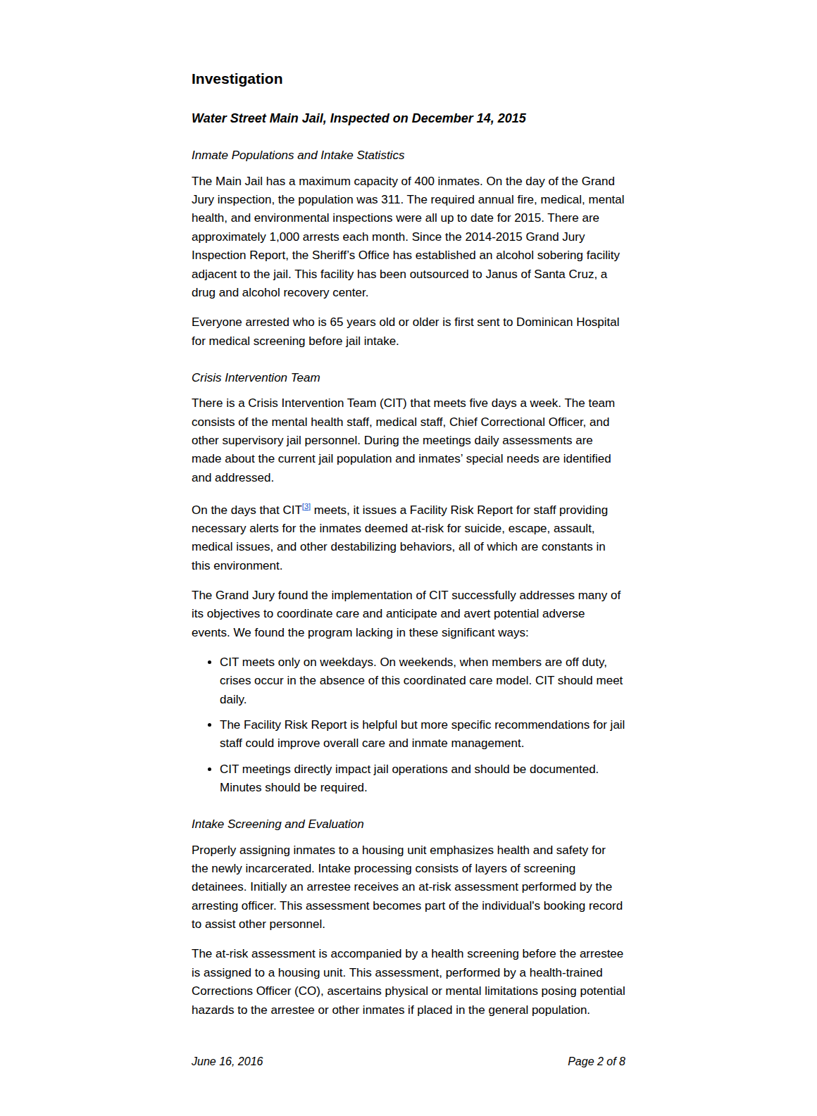Investigation
Water Street Main Jail, Inspected on December 14, 2015
Inmate Populations and Intake Statistics
The Main Jail has a maximum capacity of 400 inmates. On the day of the Grand Jury inspection, the population was 311. The required annual fire, medical, mental health, and environmental inspections were all up to date for 2015. There are approximately 1,000 arrests each month. Since the 2014-2015 Grand Jury Inspection Report, the Sheriff’s Office has established an alcohol sobering facility adjacent to the jail. This facility has been outsourced to Janus of Santa Cruz, a drug and alcohol recovery center.
Everyone arrested who is 65 years old or older is first sent to Dominican Hospital for medical screening before jail intake.
Crisis Intervention Team
There is a Crisis Intervention Team (CIT) that meets five days a week. The team consists of the mental health staff, medical staff, Chief Correctional Officer, and other supervisory jail personnel. During the meetings daily assessments are made about the current jail population and inmates’ special needs are identified and addressed.
On the days that CIT[3] meets, it issues a Facility Risk Report for staff providing necessary alerts for the inmates deemed at-risk for suicide, escape, assault, medical issues, and other destabilizing behaviors, all of which are constants in this environment.
The Grand Jury found the implementation of CIT successfully addresses many of its objectives to coordinate care and anticipate and avert potential adverse events. We found the program lacking in these significant ways:
CIT meets only on weekdays. On weekends, when members are off duty, crises occur in the absence of this coordinated care model. CIT should meet daily.
The Facility Risk Report is helpful but more specific recommendations for jail staff could improve overall care and inmate management.
CIT meetings directly impact jail operations and should be documented. Minutes should be required.
Intake Screening and Evaluation
Properly assigning inmates to a housing unit emphasizes health and safety for the newly incarcerated. Intake processing consists of layers of screening detainees. Initially an arrestee receives an at-risk assessment performed by the arresting officer. This assessment becomes part of the individual's booking record to assist other personnel.
The at-risk assessment is accompanied by a health screening before the arrestee is assigned to a housing unit. This assessment, performed by a health-trained Corrections Officer (CO), ascertains physical or mental limitations posing potential hazards to the arrestee or other inmates if placed in the general population.
June 16, 2016 Page 2 of 8